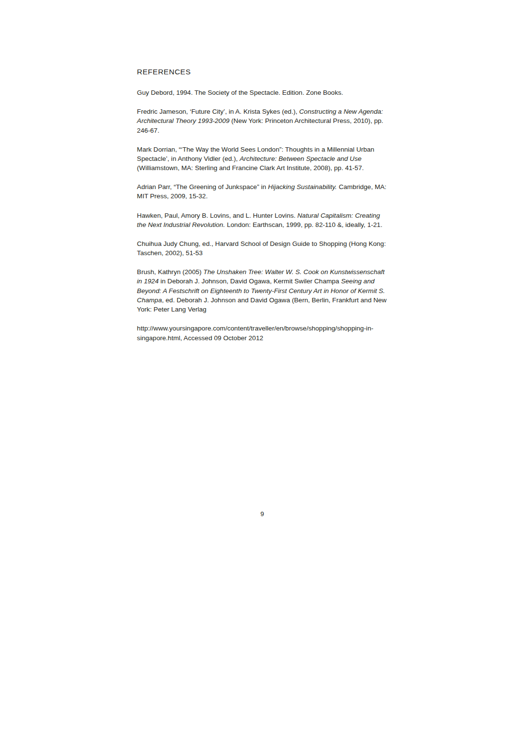REFERENCES
Guy Debord, 1994. The Society of the Spectacle. Edition. Zone Books.
Fredric Jameson, ‘Future City’, in A. Krista Sykes (ed.), Constructing a New Agenda: Architectural Theory 1993-2009 (New York: Princeton Architectural Press, 2010), pp. 246-67.
Mark Dorrian, “‘The Way the World Sees London”: Thoughts in a Millennial Urban Spectacle’, in Anthony Vidler (ed.), Architecture: Between Spectacle and Use (Williamstown, MA: Sterling and Francine Clark Art Institute, 2008), pp. 41-57.
Adrian Parr, “The Greening of Junkspace” in Hijacking Sustainability. Cambridge, MA: MIT Press, 2009, 15-32.
Hawken, Paul, Amory B. Lovins, and L. Hunter Lovins. Natural Capitalism: Creating the Next Industrial Revolution. London: Earthscan, 1999, pp. 82-110 &, ideally, 1-21.
Chuihua Judy Chung, ed., Harvard School of Design Guide to Shopping (Hong Kong: Taschen, 2002), 51-53
Brush, Kathryn (2005) The Unshaken Tree: Walter W. S. Cook on Kunstwissenschaft in 1924 in Deborah J. Johnson, David Ogawa, Kermit Swiler Champa Seeing and Beyond: A Festschrift on Eighteenth to Twenty-First Century Art in Honor of Kermit S. Champa, ed. Deborah J. Johnson and David Ogawa (Bern, Berlin, Frankfurt and New York: Peter Lang Verlag
http://www.yoursingapore.com/content/traveller/en/browse/shopping/shopping-in-singapore.html, Accessed 09 October 2012
9